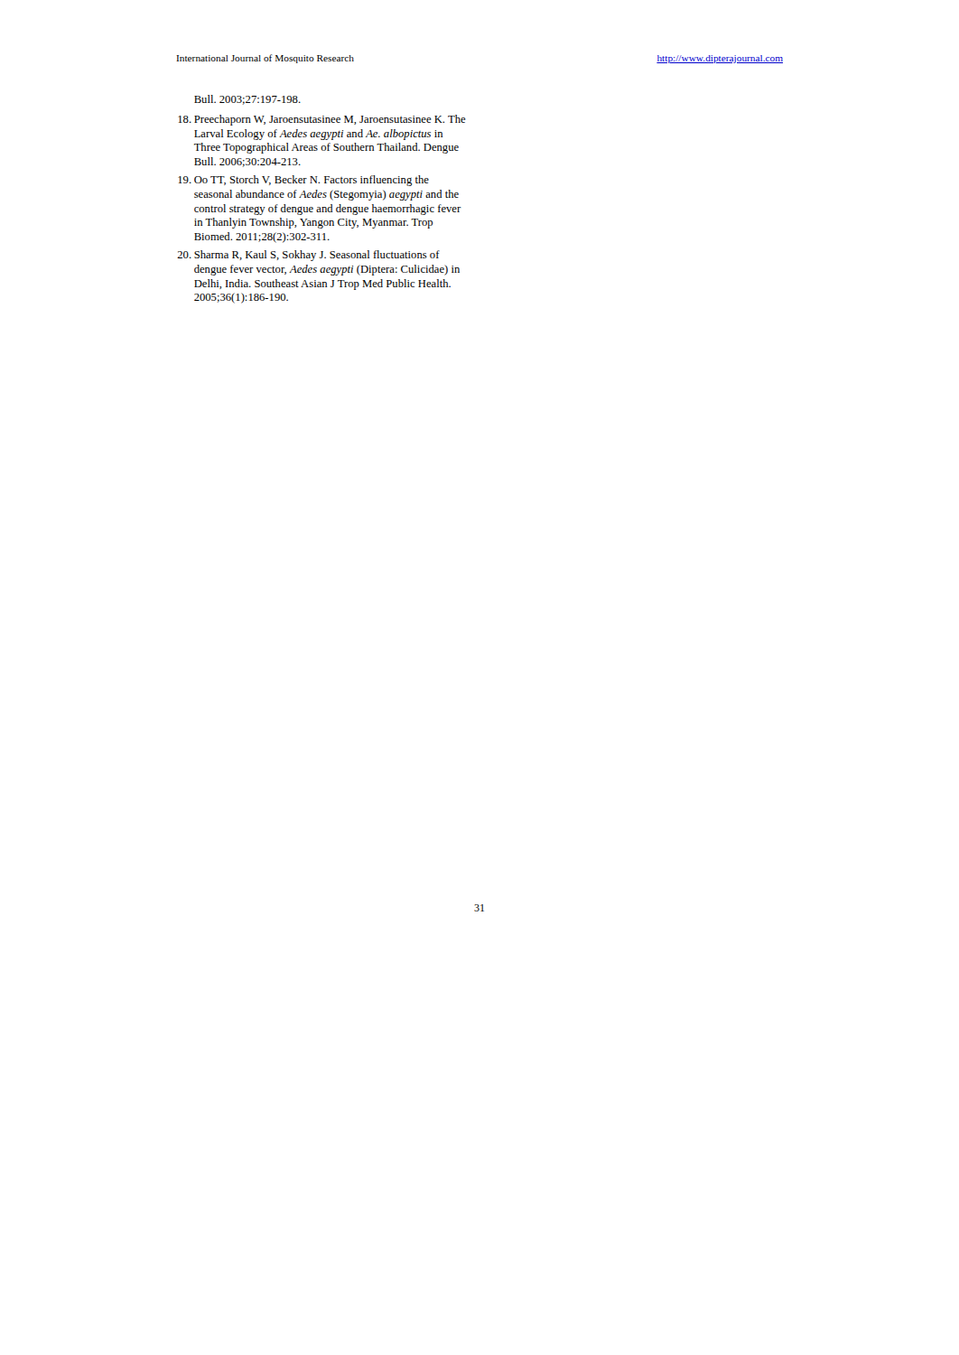International Journal of Mosquito Research http://www.dipterajournal.com
Bull. 2003;27:197-198.
18. Preechaporn W, Jaroensutasinee M, Jaroensutasinee K. The Larval Ecology of Aedes aegypti and Ae. albopictus in Three Topographical Areas of Southern Thailand. Dengue Bull. 2006;30:204-213.
19. Oo TT, Storch V, Becker N. Factors influencing the seasonal abundance of Aedes (Stegomyia) aegypti and the control strategy of dengue and dengue haemorrhagic fever in Thanlyin Township, Yangon City, Myanmar. Trop Biomed. 2011;28(2):302-311.
20. Sharma R, Kaul S, Sokhay J. Seasonal fluctuations of dengue fever vector, Aedes aegypti (Diptera: Culicidae) in Delhi, India. Southeast Asian J Trop Med Public Health. 2005;36(1):186-190.
31